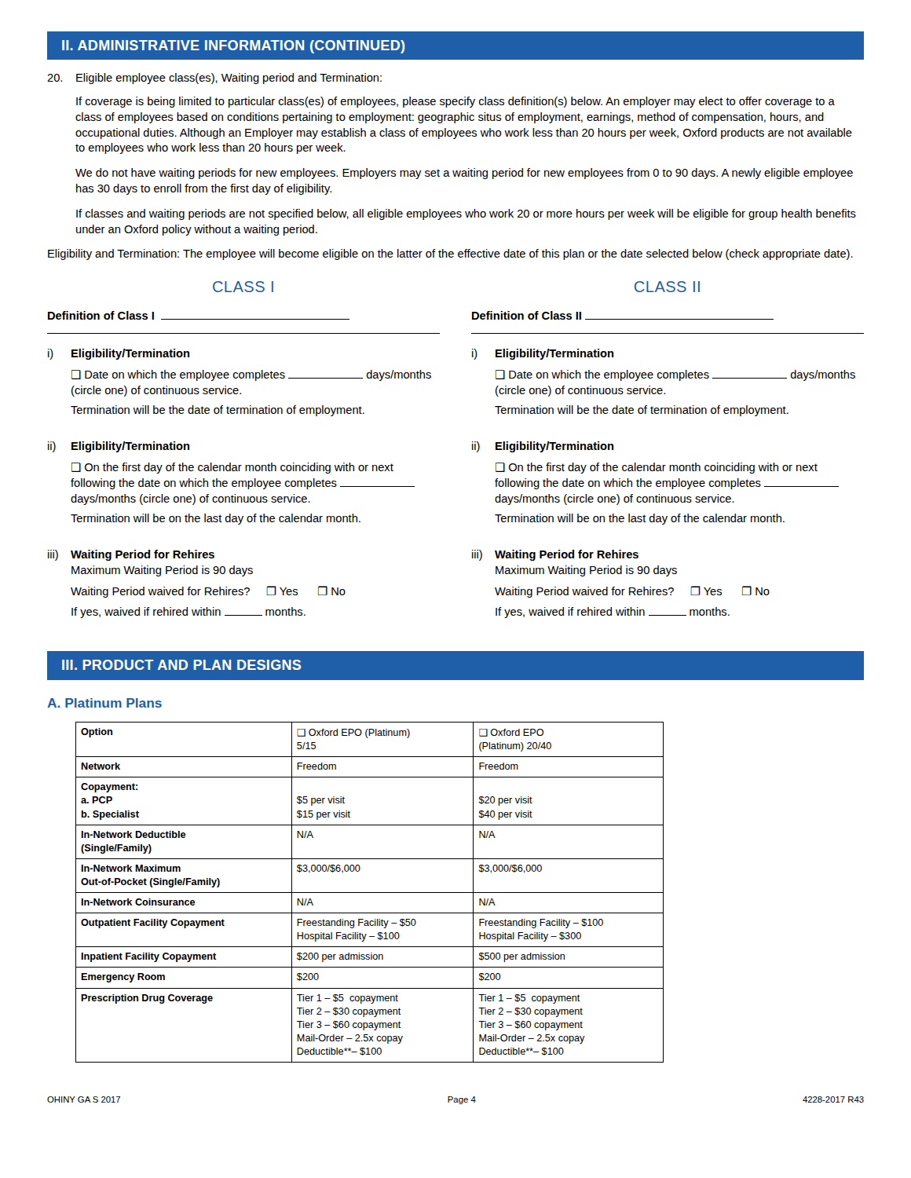II. ADMINISTRATIVE INFORMATION (CONTINUED)
20.
Eligible employee class(es), Waiting period and Termination:
If coverage is being limited to particular class(es) of employees, please specify class definition(s) below. An employer may elect to offer coverage to a class of employees based on conditions pertaining to employment: geographic situs of employment, earnings, method of compensation, hours, and occupational duties. Although an Employer may establish a class of employees who work less than 20 hours per week, Oxford products are not available to employees who work less than 20 hours per week.
We do not have waiting periods for new employees. Employers may set a waiting period for new employees from 0 to 90 days. A newly eligible employee has 30 days to enroll from the first day of eligibility.
If classes and waiting periods are not specified below, all eligible employees who work 20 or more hours per week will be eligible for group health benefits under an Oxford policy without a waiting period.
Eligibility and Termination: The employee will become eligible on the latter of the effective date of this plan or the date selected below (check appropriate date).
CLASS I
Definition of Class I
i)
Eligibility/Termination
❑ Date on which the employee completes days/months (circle one) of continuous service.
Termination will be the date of termination of employment.
ii)
Eligibility/Termination
❑ On the first day of the calendar month coinciding with or next following the date on which the employee completes days/months (circle one) of continuous service.
Termination will be on the last day of the calendar month.
iii)
Waiting Period for Rehires
Maximum Waiting Period is 90 days
Waiting Period waived for Rehires? ❐ Yes ❐ No
If yes, waived if rehired within months.
CLASS II
Definition of Class II
i)
Eligibility/Termination
❑ Date on which the employee completes days/months (circle one) of continuous service.
Termination will be the date of termination of employment.
ii)
Eligibility/Termination
❑ On the first day of the calendar month coinciding with or next following the date on which the employee completes days/months (circle one) of continuous service.
Termination will be on the last day of the calendar month.
iii)
Waiting Period for Rehires
Maximum Waiting Period is 90 days
Waiting Period waived for Rehires? ❐ Yes ❐ No
If yes, waived if rehired within months.
III. PRODUCT AND PLAN DESIGNS
A. Platinum Plans
| Option | ❑ Oxford EPO (Platinum) 5/15 | ❑ Oxford EPO (Platinum) 20/40 |
| Network | Freedom | Freedom |
| Copayment: a. PCP b. Specialist | $5 per visit $15 per visit | $20 per visit $40 per visit |
| In-Network Deductible (Single/Family) | N/A | N/A |
| In-Network Maximum Out-of-Pocket (Single/Family) | $3,000/$6,000 | $3,000/$6,000 |
| In-Network Coinsurance | N/A | N/A |
| Outpatient Facility Copayment | Freestanding Facility – $50 Hospital Facility – $100 | Freestanding Facility – $100 Hospital Facility – $300 |
| Inpatient Facility Copayment | $200 per admission | $500 per admission |
| Emergency Room | $200 | $200 |
| Prescription Drug Coverage | Tier 1 – $5 copayment Tier 2 – $30 copayment Tier 3 – $60 copayment Mail-Order – 2.5x copay Deductible**– $100 | Tier 1 – $5 copayment Tier 2 – $30 copayment Tier 3 – $60 copayment Mail-Order – 2.5x copay Deductible**– $100 |
OHINY GA S 2017
Page 4
4228-2017 R43